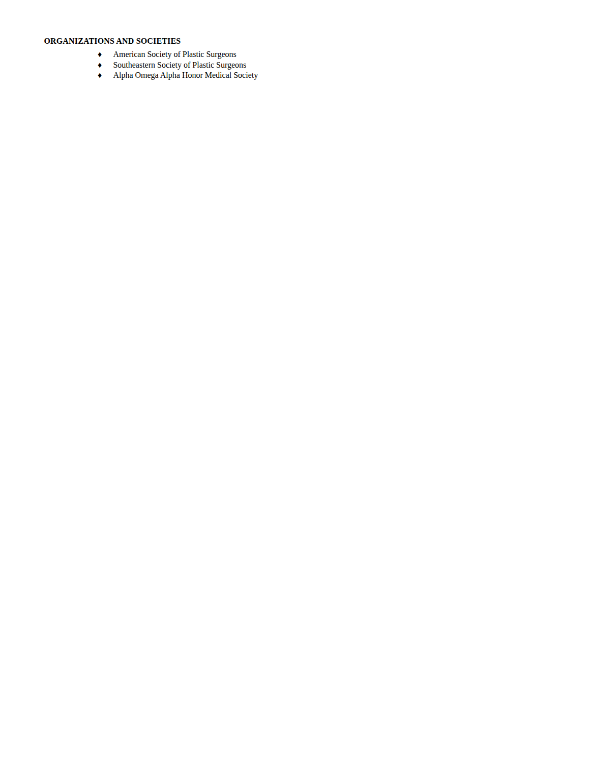ORGANIZATIONS AND SOCIETIES
American Society of Plastic Surgeons
Southeastern Society of Plastic Surgeons
Alpha Omega Alpha Honor Medical Society